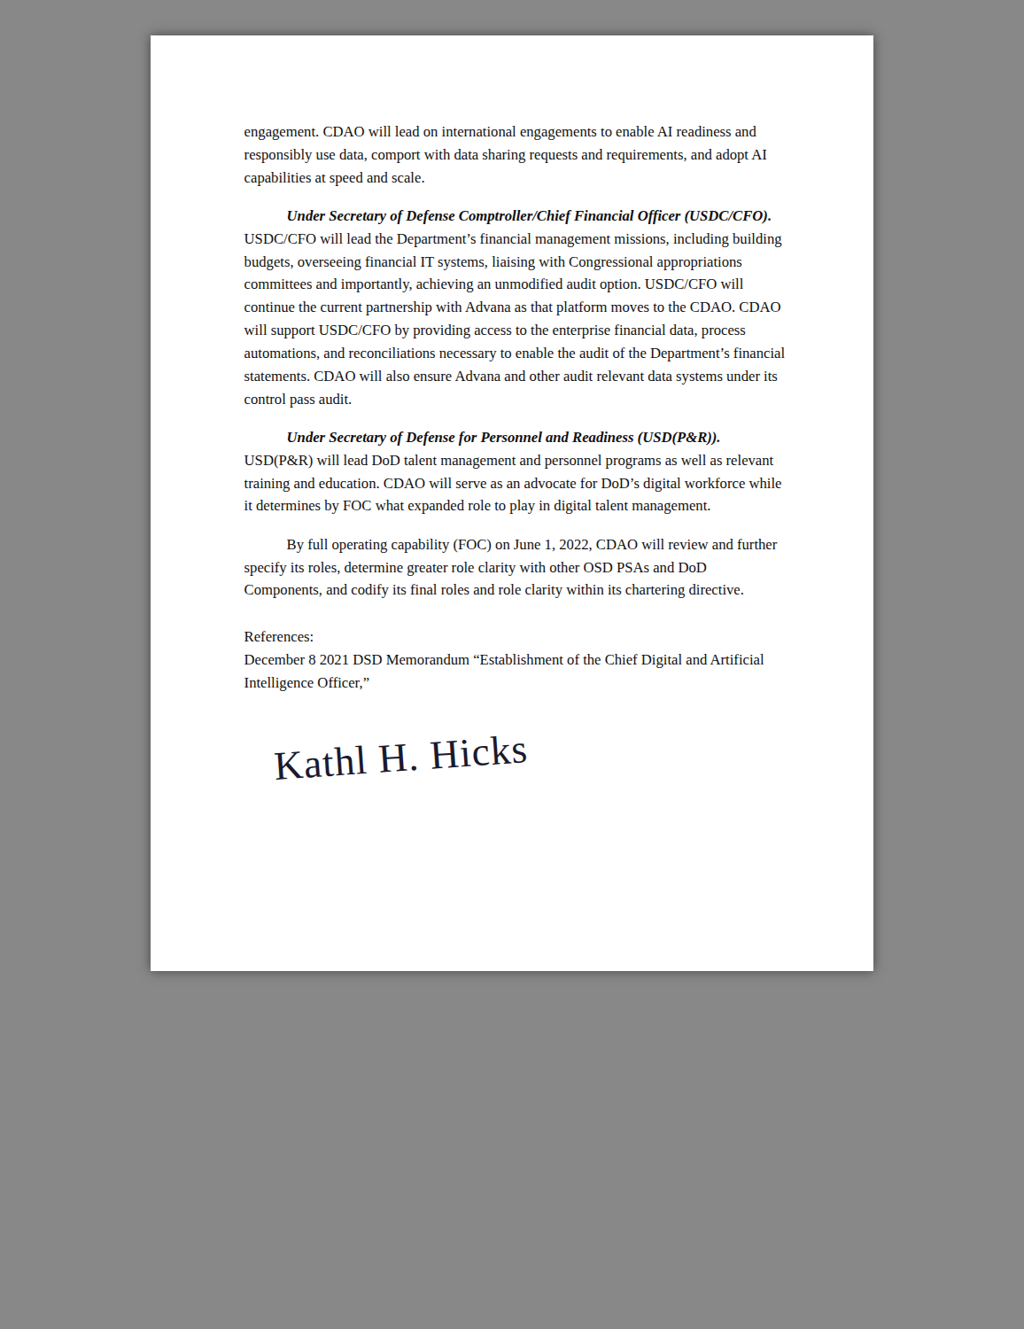engagement. CDAO will lead on international engagements to enable AI readiness and responsibly use data, comport with data sharing requests and requirements, and adopt AI capabilities at speed and scale.
Under Secretary of Defense Comptroller/Chief Financial Officer (USDC/CFO). USDC/CFO will lead the Department’s financial management missions, including building budgets, overseeing financial IT systems, liaising with Congressional appropriations committees and importantly, achieving an unmodified audit option. USDC/CFO will continue the current partnership with Advana as that platform moves to the CDAO. CDAO will support USDC/CFO by providing access to the enterprise financial data, process automations, and reconciliations necessary to enable the audit of the Department’s financial statements. CDAO will also ensure Advana and other audit relevant data systems under its control pass audit.
Under Secretary of Defense for Personnel and Readiness (USD(P&R)). USD(P&R) will lead DoD talent management and personnel programs as well as relevant training and education. CDAO will serve as an advocate for DoD’s digital workforce while it determines by FOC what expanded role to play in digital talent management.
By full operating capability (FOC) on June 1, 2022, CDAO will review and further specify its roles, determine greater role clarity with other OSD PSAs and DoD Components, and codify its final roles and role clarity within its chartering directive.
References:
December 8 2021 DSD Memorandum “Establishment of the Chief Digital and Artificial Intelligence Officer,”
Kathl H. Hicks